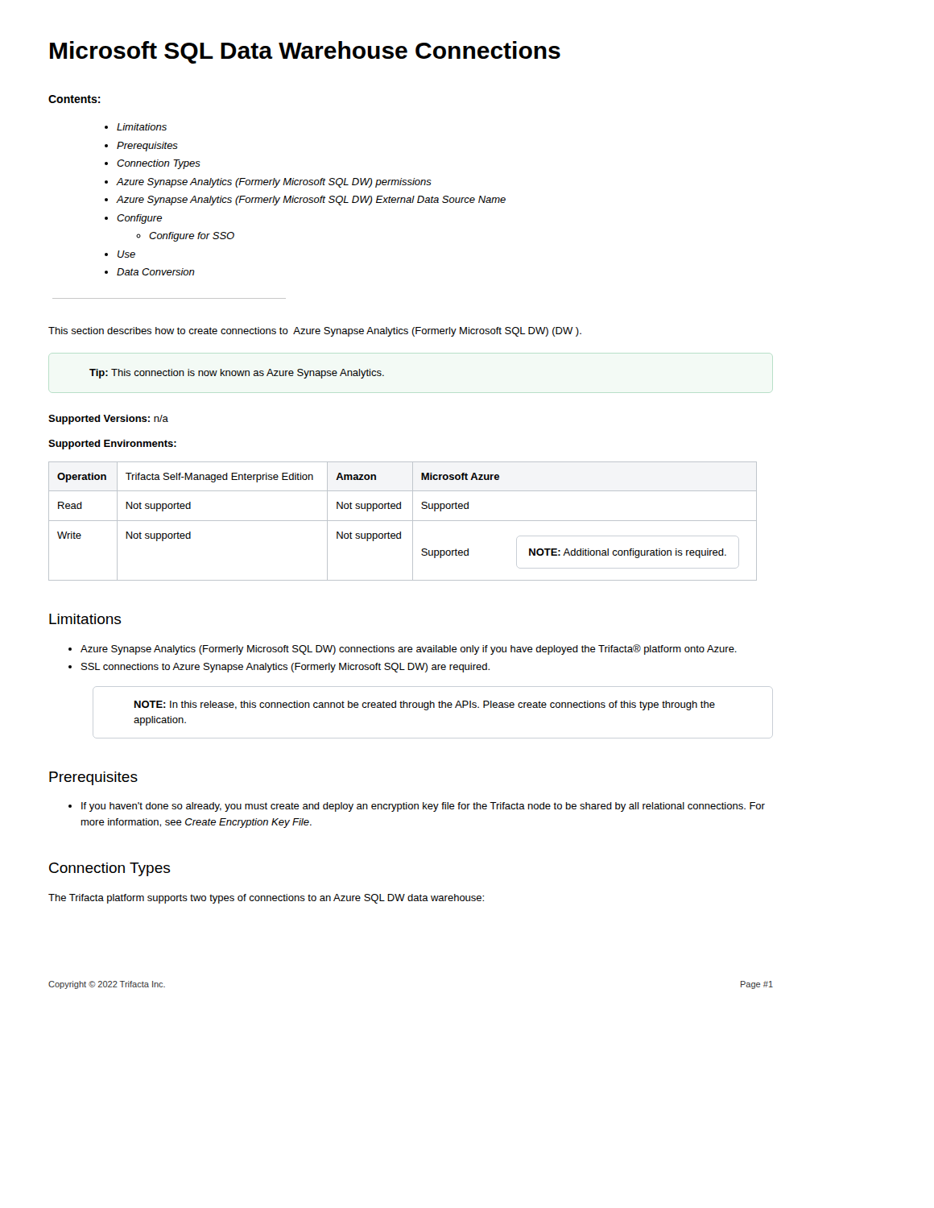Microsoft SQL Data Warehouse Connections
Contents:
Limitations
Prerequisites
Connection Types
Azure Synapse Analytics (Formerly Microsoft SQL DW) permissions
Azure Synapse Analytics (Formerly Microsoft SQL DW) External Data Source Name
Configure
Configure for SSO
Use
Data Conversion
This section describes how to create connections to Azure Synapse Analytics (Formerly Microsoft SQL DW) (DW ).
Tip: This connection is now known as Azure Synapse Analytics.
Supported Versions: n/a
Supported Environments:
| Operation | Trifacta Self-Managed Enterprise Edition | Amazon | Microsoft Azure |
| Read | Not supported | Not supported | Supported |
| Write | Not supported | Not supported | Supported NOTE: Additional configuration is required. |
Limitations
Azure Synapse Analytics (Formerly Microsoft SQL DW) connections are available only if you have deployed the Trifacta® platform onto Azure.
SSL connections to Azure Synapse Analytics (Formerly Microsoft SQL DW) are required.
NOTE: In this release, this connection cannot be created through the APIs. Please create connections of this type through the application.
Prerequisites
If you haven't done so already, you must create and deploy an encryption key file for the Trifacta node to be shared by all relational connections. For more information, see Create Encryption Key File.
Connection Types
The Trifacta platform supports two types of connections to an Azure SQL DW data warehouse:
Copyright © 2022 Trifacta Inc. Page #1